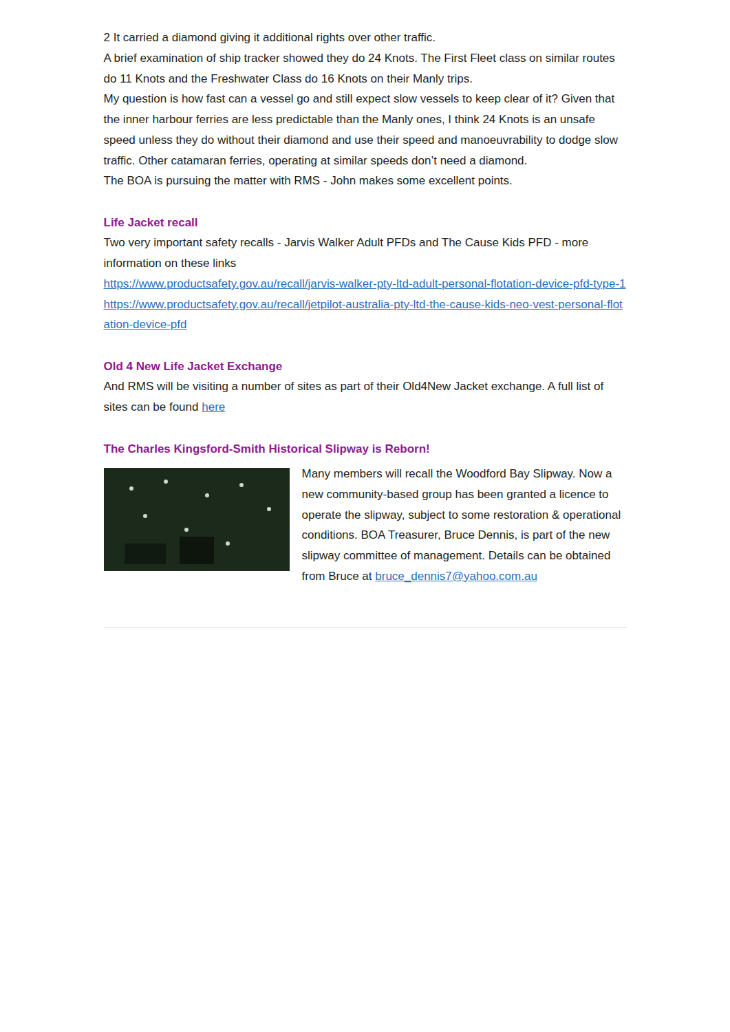2 It carried a diamond giving it additional rights over other traffic.
A brief examination of ship tracker showed they do 24 Knots. The First Fleet class on similar routes do 11 Knots and the Freshwater Class do 16 Knots on their Manly trips.
My question is how fast can a vessel go and still expect slow vessels to keep clear of it? Given that the inner harbour ferries are less predictable than the Manly ones, I think 24 Knots is an unsafe speed unless they do without their diamond and use their speed and manoeuvrability to dodge slow traffic. Other catamaran ferries, operating at similar speeds don’t need a diamond.
The BOA is pursuing the matter with RMS - John makes some excellent points.
Life Jacket recall
Two very important safety recalls - Jarvis Walker Adult PFDs and The Cause Kids PFD - more information on these links
https://www.productsafety.gov.au/recall/jarvis-walker-pty-ltd-adult-personal-flotation-device-pfd-type-1 https://www.productsafety.gov.au/recall/jetpilot-australia-pty-ltd-the-cause-kids-neo-vest-personal-flotation-device-pfd
Old 4 New Life Jacket Exchange
And RMS will be visiting a number of sites as part of their Old4New Jacket exchange. A full list of sites can be found here
The Charles Kingsford-Smith Historical Slipway is Reborn!
Many members will recall the Woodford Bay Slipway. Now a new community-based group has been granted a licence to operate the slipway, subject to some restoration & operational conditions. BOA Treasurer, Bruce Dennis, is part of the new slipway committee of management. Details can be obtained from Bruce at bruce_dennis7@yahoo.com.au